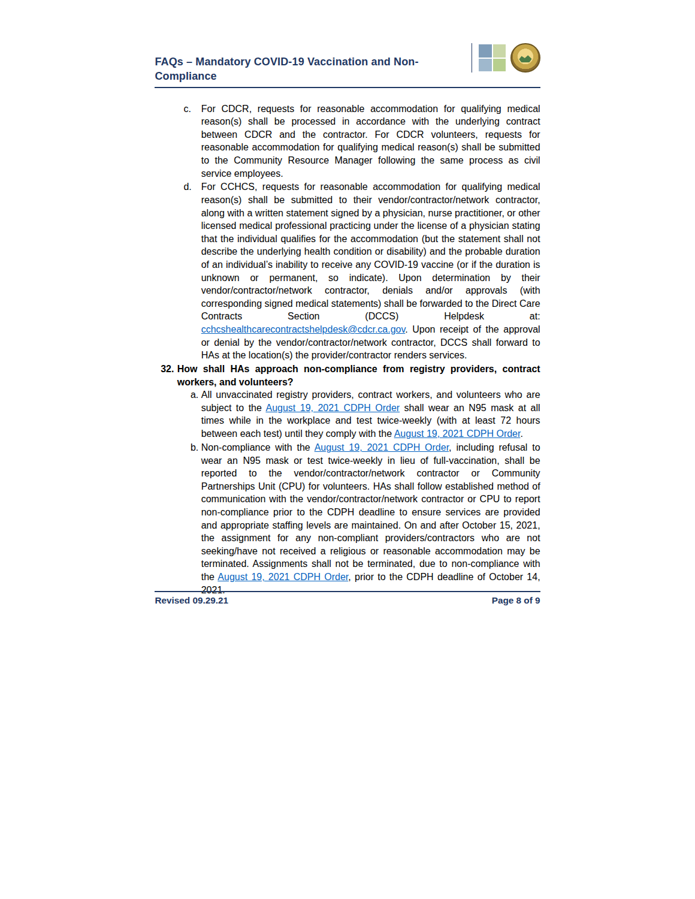FAQs – Mandatory COVID-19 Vaccination and Non-Compliance
For CDCR, requests for reasonable accommodation for qualifying medical reason(s) shall be processed in accordance with the underlying contract between CDCR and the contractor. For CDCR volunteers, requests for reasonable accommodation for qualifying medical reason(s) shall be submitted to the Community Resource Manager following the same process as civil service employees.
For CCHCS, requests for reasonable accommodation for qualifying medical reason(s) shall be submitted to their vendor/contractor/network contractor, along with a written statement signed by a physician, nurse practitioner, or other licensed medical professional practicing under the license of a physician stating that the individual qualifies for the accommodation (but the statement shall not describe the underlying health condition or disability) and the probable duration of an individual’s inability to receive any COVID-19 vaccine (or if the duration is unknown or permanent, so indicate). Upon determination by their vendor/contractor/network contractor, denials and/or approvals (with corresponding signed medical statements) shall be forwarded to the Direct Care Contracts Section (DCCS) Helpdesk at: cchcshealthcarecontractshelpdesk@cdcr.ca.gov. Upon receipt of the approval or denial by the vendor/contractor/network contractor, DCCS shall forward to HAs at the location(s) the provider/contractor renders services.
How shall HAs approach non-compliance from registry providers, contract workers, and volunteers?
All unvaccinated registry providers, contract workers, and volunteers who are subject to the August 19, 2021 CDPH Order shall wear an N95 mask at all times while in the workplace and test twice-weekly (with at least 72 hours between each test) until they comply with the August 19, 2021 CDPH Order.
Non-compliance with the August 19, 2021 CDPH Order, including refusal to wear an N95 mask or test twice-weekly in lieu of full-vaccination, shall be reported to the vendor/contractor/network contractor or Community Partnerships Unit (CPU) for volunteers. HAs shall follow established method of communication with the vendor/contractor/network contractor or CPU to report non-compliance prior to the CDPH deadline to ensure services are provided and appropriate staffing levels are maintained. On and after October 15, 2021, the assignment for any non-compliant providers/contractors who are not seeking/have not received a religious or reasonable accommodation may be terminated. Assignments shall not be terminated, due to non-compliance with the August 19, 2021 CDPH Order, prior to the CDPH deadline of October 14, 2021.
Revised 09.29.21
Page 8 of 9